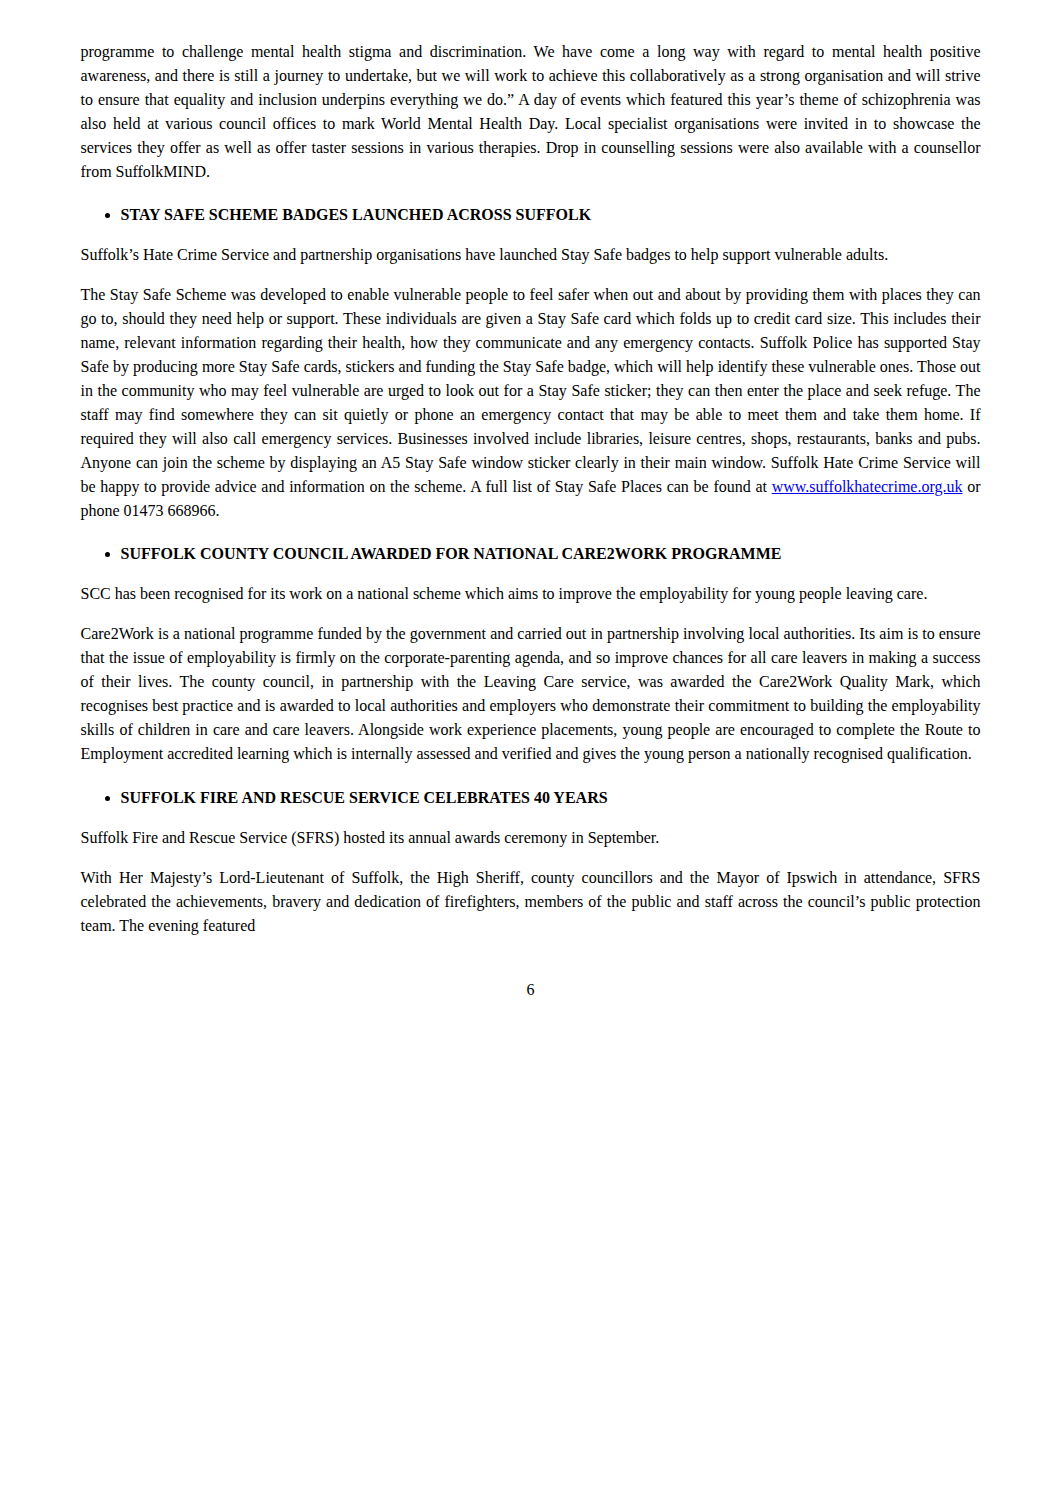programme to challenge mental health stigma and discrimination. We have come a long way with regard to mental health positive awareness, and there is still a journey to undertake, but we will work to achieve this collaboratively as a strong organisation and will strive to ensure that equality and inclusion underpins everything we do.” A day of events which featured this year’s theme of schizophrenia was also held at various council offices to mark World Mental Health Day. Local specialist organisations were invited in to showcase the services they offer as well as offer taster sessions in various therapies. Drop in counselling sessions were also available with a counsellor from SuffolkMIND.
STAY SAFE SCHEME BADGES LAUNCHED ACROSS SUFFOLK
Suffolk’s Hate Crime Service and partnership organisations have launched Stay Safe badges to help support vulnerable adults.
The Stay Safe Scheme was developed to enable vulnerable people to feel safer when out and about by providing them with places they can go to, should they need help or support. These individuals are given a Stay Safe card which folds up to credit card size. This includes their name, relevant information regarding their health, how they communicate and any emergency contacts. Suffolk Police has supported Stay Safe by producing more Stay Safe cards, stickers and funding the Stay Safe badge, which will help identify these vulnerable ones. Those out in the community who may feel vulnerable are urged to look out for a Stay Safe sticker; they can then enter the place and seek refuge. The staff may find somewhere they can sit quietly or phone an emergency contact that may be able to meet them and take them home. If required they will also call emergency services. Businesses involved include libraries, leisure centres, shops, restaurants, banks and pubs. Anyone can join the scheme by displaying an A5 Stay Safe window sticker clearly in their main window. Suffolk Hate Crime Service will be happy to provide advice and information on the scheme. A full list of Stay Safe Places can be found at www.suffolkhatecrime.org.uk or phone 01473 668966.
SUFFOLK COUNTY COUNCIL AWARDED FOR NATIONAL CARE2WORK PROGRAMME
SCC has been recognised for its work on a national scheme which aims to improve the employability for young people leaving care.
Care2Work is a national programme funded by the government and carried out in partnership involving local authorities. Its aim is to ensure that the issue of employability is firmly on the corporate-parenting agenda, and so improve chances for all care leavers in making a success of their lives. The county council, in partnership with the Leaving Care service, was awarded the Care2Work Quality Mark, which recognises best practice and is awarded to local authorities and employers who demonstrate their commitment to building the employability skills of children in care and care leavers. Alongside work experience placements, young people are encouraged to complete the Route to Employment accredited learning which is internally assessed and verified and gives the young person a nationally recognised qualification.
SUFFOLK FIRE AND RESCUE SERVICE CELEBRATES 40 YEARS
Suffolk Fire and Rescue Service (SFRS) hosted its annual awards ceremony in September.
With Her Majesty’s Lord-Lieutenant of Suffolk, the High Sheriff, county councillors and the Mayor of Ipswich in attendance, SFRS celebrated the achievements, bravery and dedication of firefighters, members of the public and staff across the council’s public protection team. The evening featured
6